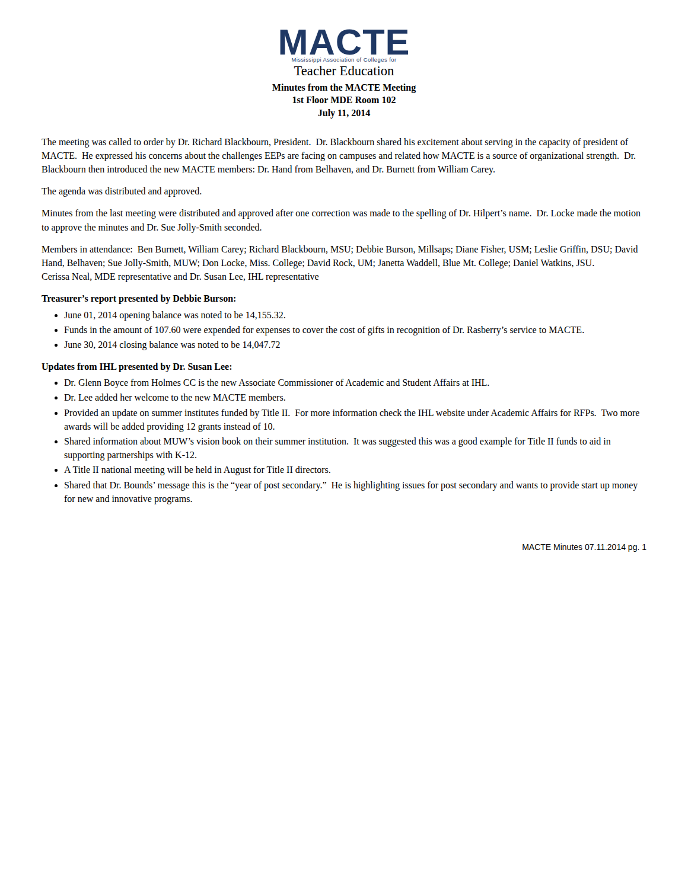MACTE
Mississippi Association of Colleges for
Teacher Education
Minutes from the MACTE Meeting 1st Floor MDE Room 102 July 11, 2014
The meeting was called to order by Dr. Richard Blackbourn, President. Dr. Blackbourn shared his excitement about serving in the capacity of president of MACTE. He expressed his concerns about the challenges EEPs are facing on campuses and related how MACTE is a source of organizational strength. Dr. Blackbourn then introduced the new MACTE members: Dr. Hand from Belhaven, and Dr. Burnett from William Carey.
The agenda was distributed and approved.
Minutes from the last meeting were distributed and approved after one correction was made to the spelling of Dr. Hilpert’s name. Dr. Locke made the motion to approve the minutes and Dr. Sue Jolly-Smith seconded.
Members in attendance: Ben Burnett, William Carey; Richard Blackbourn, MSU; Debbie Burson, Millsaps; Diane Fisher, USM; Leslie Griffin, DSU; David Hand, Belhaven; Sue Jolly-Smith, MUW; Don Locke, Miss. College; David Rock, UM; Janetta Waddell, Blue Mt. College; Daniel Watkins, JSU.
Cerissa Neal, MDE representative and Dr. Susan Lee, IHL representative
Treasurer’s report presented by Debbie Burson:
June 01, 2014 opening balance was noted to be 14,155.32.
Funds in the amount of 107.60 were expended for expenses to cover the cost of gifts in recognition of Dr. Rasberry’s service to MACTE.
June 30, 2014 closing balance was noted to be 14,047.72
Updates from IHL presented by Dr. Susan Lee:
Dr. Glenn Boyce from Holmes CC is the new Associate Commissioner of Academic and Student Affairs at IHL.
Dr. Lee added her welcome to the new MACTE members.
Provided an update on summer institutes funded by Title II. For more information check the IHL website under Academic Affairs for RFPs. Two more awards will be added providing 12 grants instead of 10.
Shared information about MUW’s vision book on their summer institution. It was suggested this was a good example for Title II funds to aid in supporting partnerships with K-12.
A Title II national meeting will be held in August for Title II directors.
Shared that Dr. Bounds’ message this is the “year of post secondary.” He is highlighting issues for post secondary and wants to provide start up money for new and innovative programs.
MACTE Minutes 07.11.2014 pg. 1